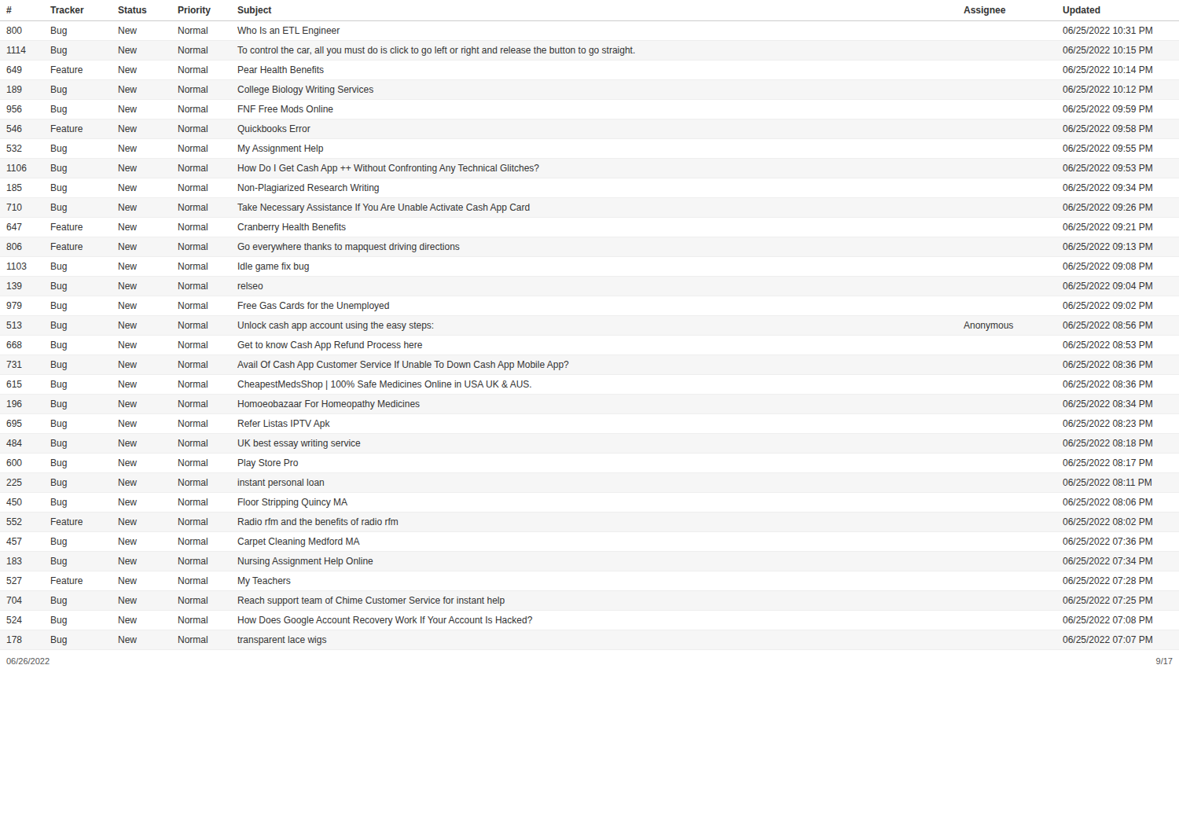| # | Tracker | Status | Priority | Subject | Assignee | Updated |
| --- | --- | --- | --- | --- | --- | --- |
| 800 | Bug | New | Normal | Who Is an ETL Engineer | | 06/25/2022 10:31 PM |
| 1114 | Bug | New | Normal | To control the car, all you must do is click to go left or right and release the button to go straight. | | 06/25/2022 10:15 PM |
| 649 | Feature | New | Normal | Pear Health Benefits | | 06/25/2022 10:14 PM |
| 189 | Bug | New | Normal | College Biology Writing Services | | 06/25/2022 10:12 PM |
| 956 | Bug | New | Normal | FNF Free Mods Online | | 06/25/2022 09:59 PM |
| 546 | Feature | New | Normal | Quickbooks Error | | 06/25/2022 09:58 PM |
| 532 | Bug | New | Normal | My Assignment Help | | 06/25/2022 09:55 PM |
| 1106 | Bug | New | Normal | How Do I Get Cash App ++ Without Confronting Any Technical Glitches? | | 06/25/2022 09:53 PM |
| 185 | Bug | New | Normal | Non-Plagiarized Research Writing | | 06/25/2022 09:34 PM |
| 710 | Bug | New | Normal | Take Necessary Assistance If You Are Unable Activate Cash App Card | | 06/25/2022 09:26 PM |
| 647 | Feature | New | Normal | Cranberry Health Benefits | | 06/25/2022 09:21 PM |
| 806 | Feature | New | Normal | Go everywhere thanks to mapquest driving directions | | 06/25/2022 09:13 PM |
| 1103 | Bug | New | Normal | Idle game fix bug | | 06/25/2022 09:08 PM |
| 139 | Bug | New | Normal | relseo | | 06/25/2022 09:04 PM |
| 979 | Bug | New | Normal | Free Gas Cards for the Unemployed | | 06/25/2022 09:02 PM |
| 513 | Bug | New | Normal | Unlock cash app account using the easy steps: | Anonymous | 06/25/2022 08:56 PM |
| 668 | Bug | New | Normal | Get to know Cash App Refund Process here | | 06/25/2022 08:53 PM |
| 731 | Bug | New | Normal | Avail Of Cash App Customer Service If Unable To Down Cash App Mobile App? | | 06/25/2022 08:36 PM |
| 615 | Bug | New | Normal | CheapestMedsShop / 100% Safe Medicines Online in USA UK & AUS. | | 06/25/2022 08:36 PM |
| 196 | Bug | New | Normal | Homoeobazaar For Homeopathy Medicines | | 06/25/2022 08:34 PM |
| 695 | Bug | New | Normal | Refer Listas IPTV Apk | | 06/25/2022 08:23 PM |
| 484 | Bug | New | Normal | UK best essay writing service | | 06/25/2022 08:18 PM |
| 600 | Bug | New | Normal | Play Store Pro | | 06/25/2022 08:17 PM |
| 225 | Bug | New | Normal | instant personal loan | | 06/25/2022 08:11 PM |
| 450 | Bug | New | Normal | Floor Stripping Quincy MA | | 06/25/2022 08:06 PM |
| 552 | Feature | New | Normal | Radio rfm and the benefits of radio rfm | | 06/25/2022 08:02 PM |
| 457 | Bug | New | Normal | Carpet Cleaning Medford MA | | 06/25/2022 07:36 PM |
| 183 | Bug | New | Normal | Nursing Assignment Help Online | | 06/25/2022 07:34 PM |
| 527 | Feature | New | Normal | My Teachers | | 06/25/2022 07:28 PM |
| 704 | Bug | New | Normal | Reach support team of Chime Customer Service for instant help | | 06/25/2022 07:25 PM |
| 524 | Bug | New | Normal | How Does Google Account Recovery Work If Your Account Is Hacked? | | 06/25/2022 07:08 PM |
| 178 | Bug | New | Normal | transparent lace wigs | | 06/25/2022 07:07 PM |
06/26/2022 9/17